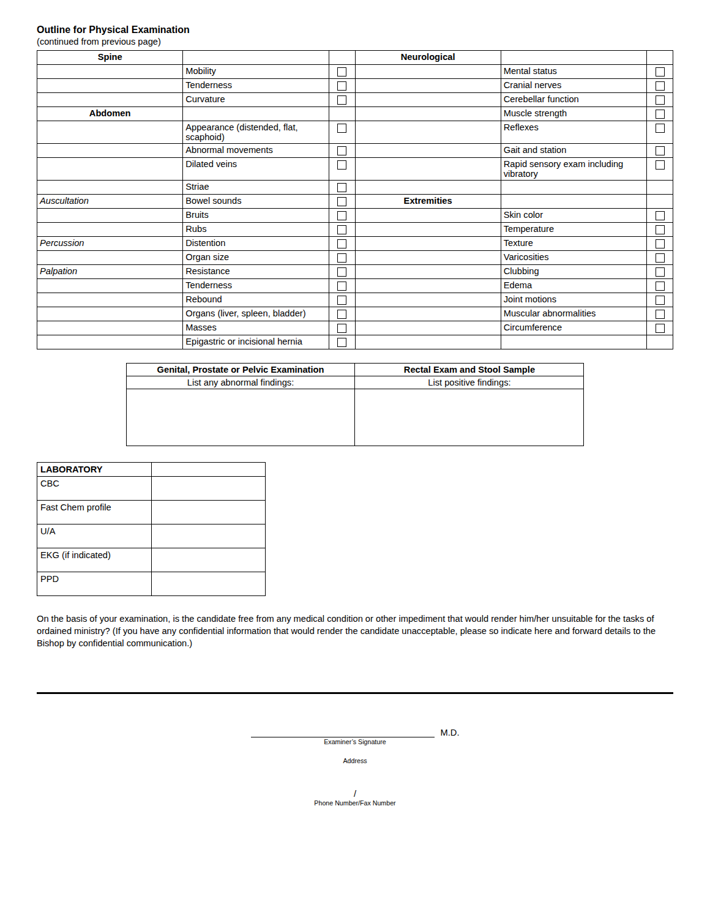Outline for Physical Examination
(continued from previous page)
| Spine | | | Neurological | | |
| | Mobility | | | Mental status | |
| | Tenderness | | | Cranial nerves | |
| | Curvature | | | Cerebellar function | |
| Abdomen | | | | Muscle strength | |
| | Appearance (distended, flat, scaphoid) | | | Reflexes | |
| | Abnormal movements | | | Gait and station | |
| | Dilated veins | | | Rapid sensory exam including vibratory | |
| | Striae | | | | |
| Auscultation | Bowel sounds | | Extremities | | |
| | Bruits | | | Skin color | |
| | Rubs | | | Temperature | |
| Percussion | Distention | | | Texture | |
| | Organ size | | | Varicosities | |
| Palpation | Resistance | | | Clubbing | |
| | Tenderness | | | Edema | |
| | Rebound | | | Joint motions | |
| | Organs (liver, spleen, bladder) | | | Muscular abnormalities | |
| | Masses | | | Circumference | |
| | Epigastric or incisional hernia | | | | |
| Genital, Prostate or Pelvic Examination | Rectal Exam and Stool Sample |
| --- | --- |
| List any abnormal findings: | List positive findings: |
| LABORATORY | |
| --- | --- |
| CBC | |
| Fast Chem profile | |
| U/A | |
| EKG (if indicated) | |
| PPD | |
On the basis of your examination, is the candidate free from any medical condition or other impediment that would render him/her unsuitable for the tasks of ordained ministry? (If you have any confidential information that would render the candidate unacceptable, please so indicate here and forward details to the Bishop by confidential communication.)
M.D.
Examiner’s Signature
Address
/
Phone Number/Fax Number